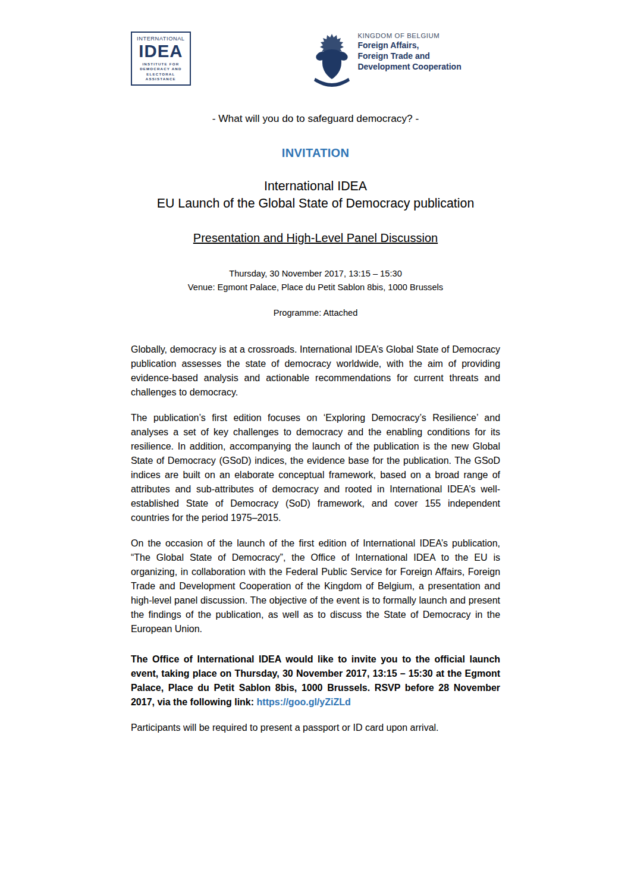INTERNATIONAL
IDEA
INSTITUTE FOR
DEMOCRACY AND
ELECTORAL
ASSISTANCE
KINGDOM OF BELGIUM
Foreign Affairs,
Foreign Trade and
Development Cooperation
- What will you do to safeguard democracy? -
INVITATION
International IDEA
EU Launch of the Global State of Democracy publication
Presentation and High-Level Panel Discussion
Thursday, 30 November 2017, 13:15 – 15:30
Venue: Egmont Palace, Place du Petit Sablon 8bis, 1000 Brussels
Programme: Attached
Globally, democracy is at a crossroads. International IDEA’s Global State of Democracy publication assesses the state of democracy worldwide, with the aim of providing evidence-based analysis and actionable recommendations for current threats and challenges to democracy.
The publication’s first edition focuses on ‘Exploring Democracy’s Resilience’ and analyses a set of key challenges to democracy and the enabling conditions for its resilience. In addition, accompanying the launch of the publication is the new Global State of Democracy (GSoD) indices, the evidence base for the publication. The GSoD indices are built on an elaborate conceptual framework, based on a broad range of attributes and sub-attributes of democracy and rooted in International IDEA’s well-established State of Democracy (SoD) framework, and cover 155 independent countries for the period 1975–2015.
On the occasion of the launch of the first edition of International IDEA’s publication, “The Global State of Democracy”, the Office of International IDEA to the EU is organizing, in collaboration with the Federal Public Service for Foreign Affairs, Foreign Trade and Development Cooperation of the Kingdom of Belgium, a presentation and high-level panel discussion. The objective of the event is to formally launch and present the findings of the publication, as well as to discuss the State of Democracy in the European Union.
The Office of International IDEA would like to invite you to the official launch event, taking place on Thursday, 30 November 2017, 13:15 – 15:30 at the Egmont Palace, Place du Petit Sablon 8bis, 1000 Brussels. RSVP before 28 November 2017, via the following link: https://goo.gl/yZiZLd
Participants will be required to present a passport or ID card upon arrival.